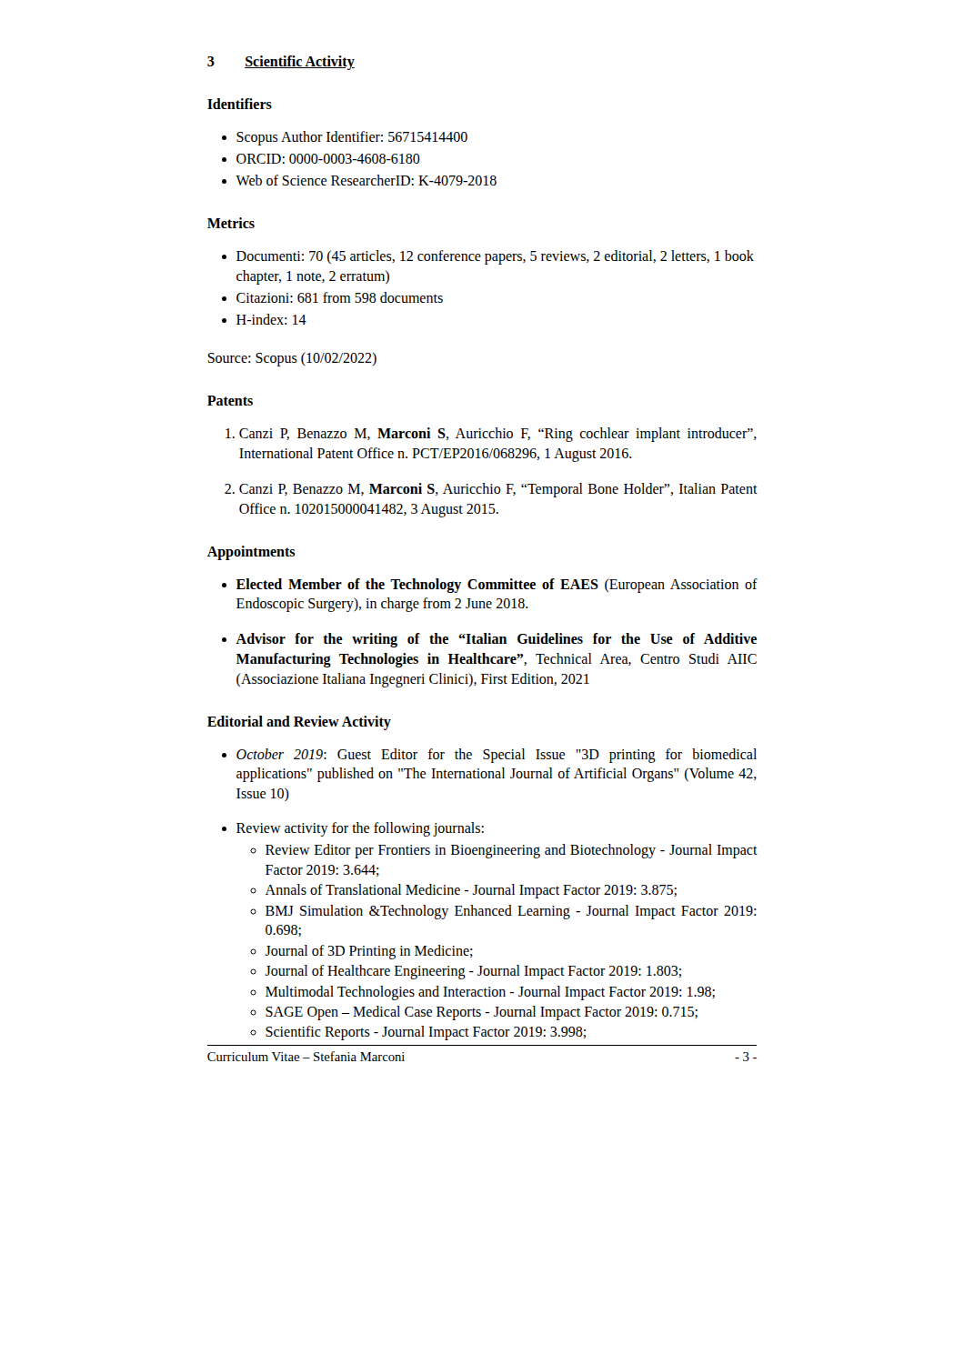3 Scientific Activity
Identifiers
Scopus Author Identifier: 56715414400
ORCID: 0000-0003-4608-6180
Web of Science ResearcherID: K-4079-2018
Metrics
Documenti: 70 (45 articles, 12 conference papers, 5 reviews, 2 editorial, 2 letters, 1 book chapter, 1 note, 2 erratum)
Citazioni: 681 from 598 documents
H-index: 14
Source: Scopus (10/02/2022)
Patents
Canzi P, Benazzo M, Marconi S, Auricchio F, “Ring cochlear implant introducer”, International Patent Office n. PCT/EP2016/068296, 1 August 2016.
Canzi P, Benazzo M, Marconi S, Auricchio F, “Temporal Bone Holder”, Italian Patent Office n. 102015000041482, 3 August 2015.
Appointments
Elected Member of the Technology Committee of EAES (European Association of Endoscopic Surgery), in charge from 2 June 2018.
Advisor for the writing of the “Italian Guidelines for the Use of Additive Manufacturing Technologies in Healthcare”, Technical Area, Centro Studi AIIC (Associazione Italiana Ingegneri Clinici), First Edition, 2021
Editorial and Review Activity
October 2019: Guest Editor for the Special Issue "3D printing for biomedical applications" published on "The International Journal of Artificial Organs" (Volume 42, Issue 10)
Review activity for the following journals:
Review Editor per Frontiers in Bioengineering and Biotechnology - Journal Impact Factor 2019: 3.644;
Annals of Translational Medicine - Journal Impact Factor 2019: 3.875;
BMJ Simulation &Technology Enhanced Learning - Journal Impact Factor 2019: 0.698;
Journal of 3D Printing in Medicine;
Journal of Healthcare Engineering - Journal Impact Factor 2019: 1.803;
Multimodal Technologies and Interaction - Journal Impact Factor 2019: 1.98;
SAGE Open – Medical Case Reports - Journal Impact Factor 2019: 0.715;
Scientific Reports - Journal Impact Factor 2019: 3.998;
Curriculum Vitae – Stefania Marconi - 3 -